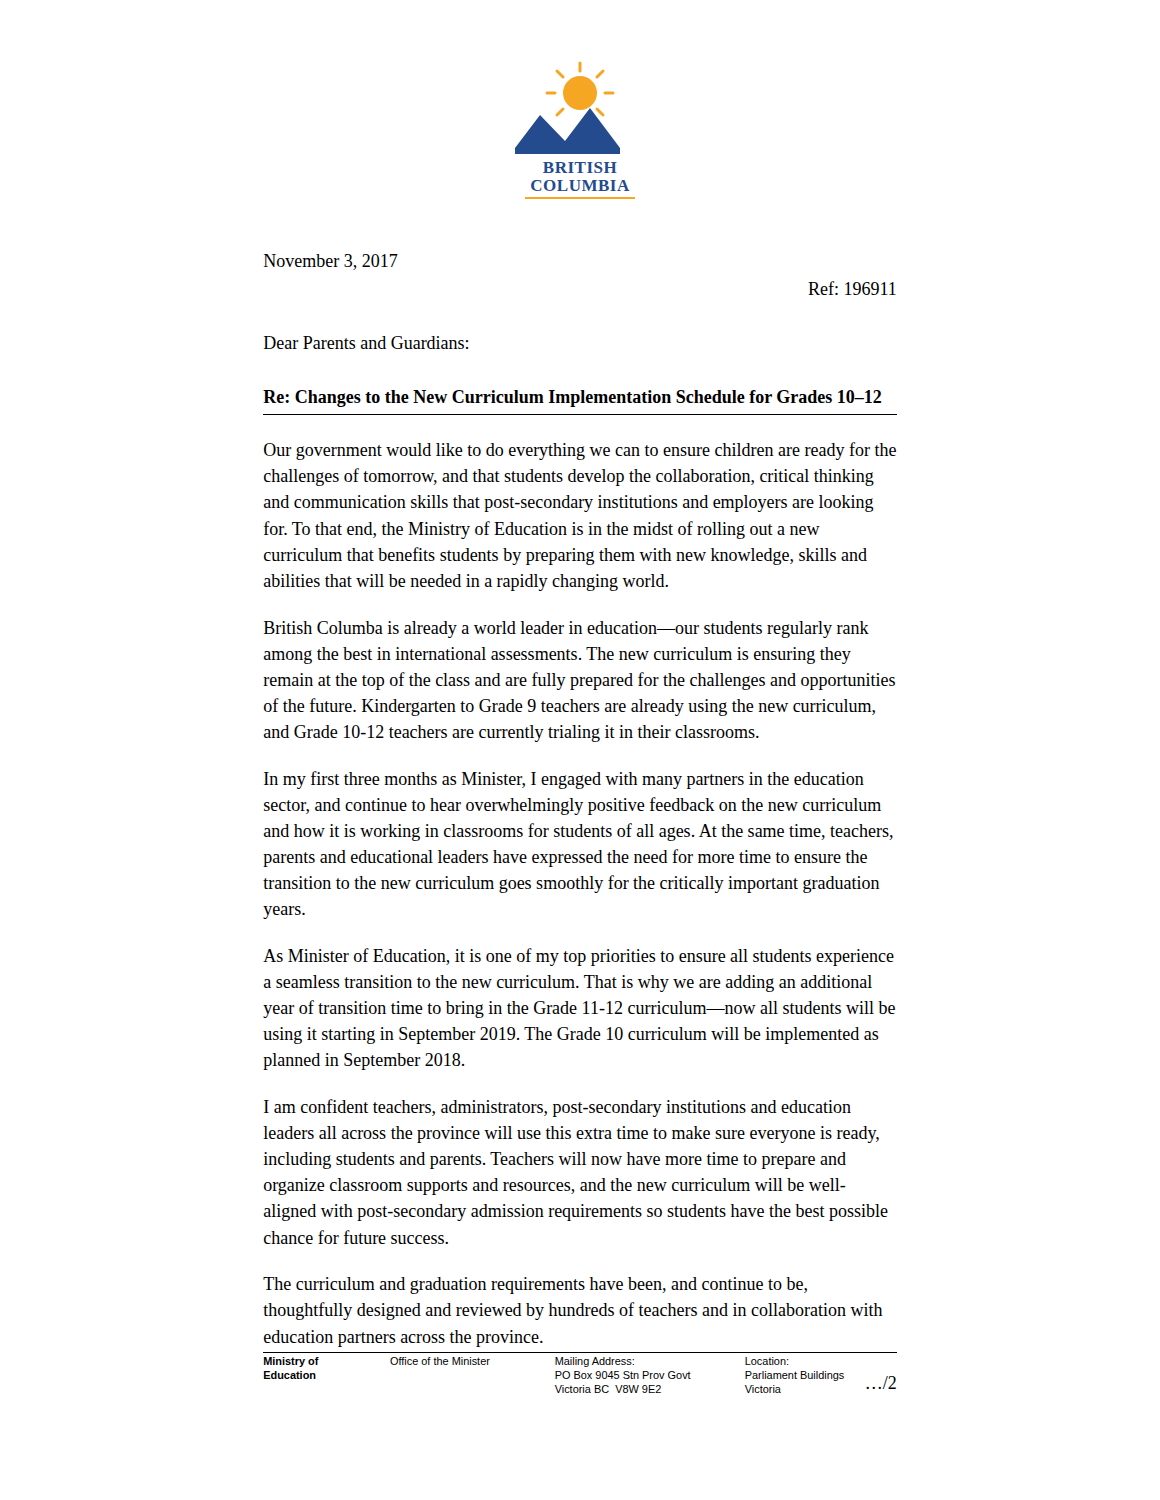British Columbia BRITISH COLUMBIA
November 3, 2017
Ref: 196911
Dear Parents and Guardians:
Re: Changes to the New Curriculum Implementation Schedule for Grades 10–12
Our government would like to do everything we can to ensure children are ready for the challenges of tomorrow, and that students develop the collaboration, critical thinking and communication skills that post-secondary institutions and employers are looking for. To that end, the Ministry of Education is in the midst of rolling out a new curriculum that benefits students by preparing them with new knowledge, skills and abilities that will be needed in a rapidly changing world.
British Columba is already a world leader in education—our students regularly rank among the best in international assessments. The new curriculum is ensuring they remain at the top of the class and are fully prepared for the challenges and opportunities of the future. Kindergarten to Grade 9 teachers are already using the new curriculum, and Grade 10-12 teachers are currently trialing it in their classrooms.
In my first three months as Minister, I engaged with many partners in the education sector, and continue to hear overwhelmingly positive feedback on the new curriculum and how it is working in classrooms for students of all ages. At the same time, teachers, parents and educational leaders have expressed the need for more time to ensure the transition to the new curriculum goes smoothly for the critically important graduation years.
As Minister of Education, it is one of my top priorities to ensure all students experience a seamless transition to the new curriculum. That is why we are adding an additional year of transition time to bring in the Grade 11-12 curriculum—now all students will be using it starting in September 2019. The Grade 10 curriculum will be implemented as planned in September 2018.
I am confident teachers, administrators, post-secondary institutions and education leaders all across the province will use this extra time to make sure everyone is ready, including students and parents. Teachers will now have more time to prepare and organize classroom supports and resources, and the new curriculum will be well-aligned with post-secondary admission requirements so students have the best possible chance for future success.
The curriculum and graduation requirements have been, and continue to be, thoughtfully designed and reviewed by hundreds of teachers and in collaboration with education partners across the province.
…/2
| Ministry of Education | Office of the Minister | Mailing Address: PO Box 9045 Stn Prov Govt Victoria BC V8W 9E2 | Location: Parliament Buildings Victoria |